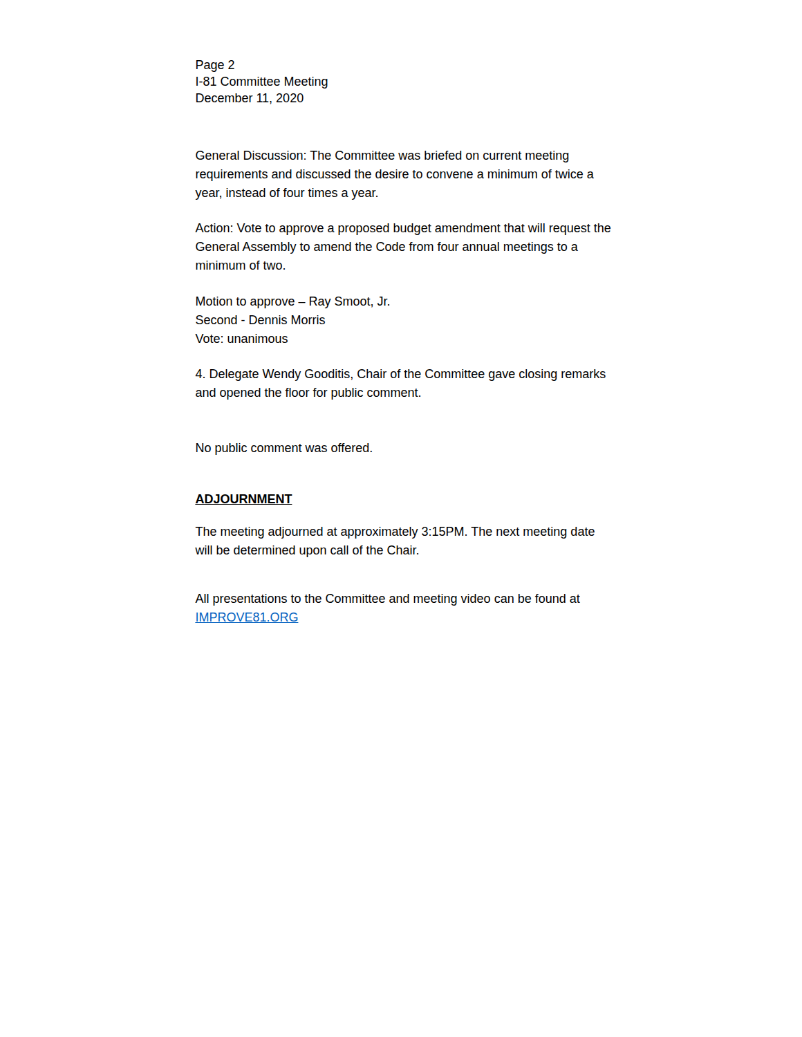Page 2
I-81 Committee Meeting
December 11, 2020
General Discussion: The Committee was briefed on current meeting requirements and discussed the desire to convene a minimum of twice a year, instead of four times a year.
Action: Vote to approve a proposed budget amendment that will request the General Assembly to amend the Code from four annual meetings to a minimum of two.
Motion to approve – Ray Smoot, Jr.
Second - Dennis Morris
Vote: unanimous
4. Delegate Wendy Gooditis, Chair of the Committee gave closing remarks and opened the floor for public comment.
No public comment was offered.
ADJOURNMENT
The meeting adjourned at approximately 3:15PM. The next meeting date will be determined upon call of the Chair.
All presentations to the Committee and meeting video can be found at IMPROVE81.ORG